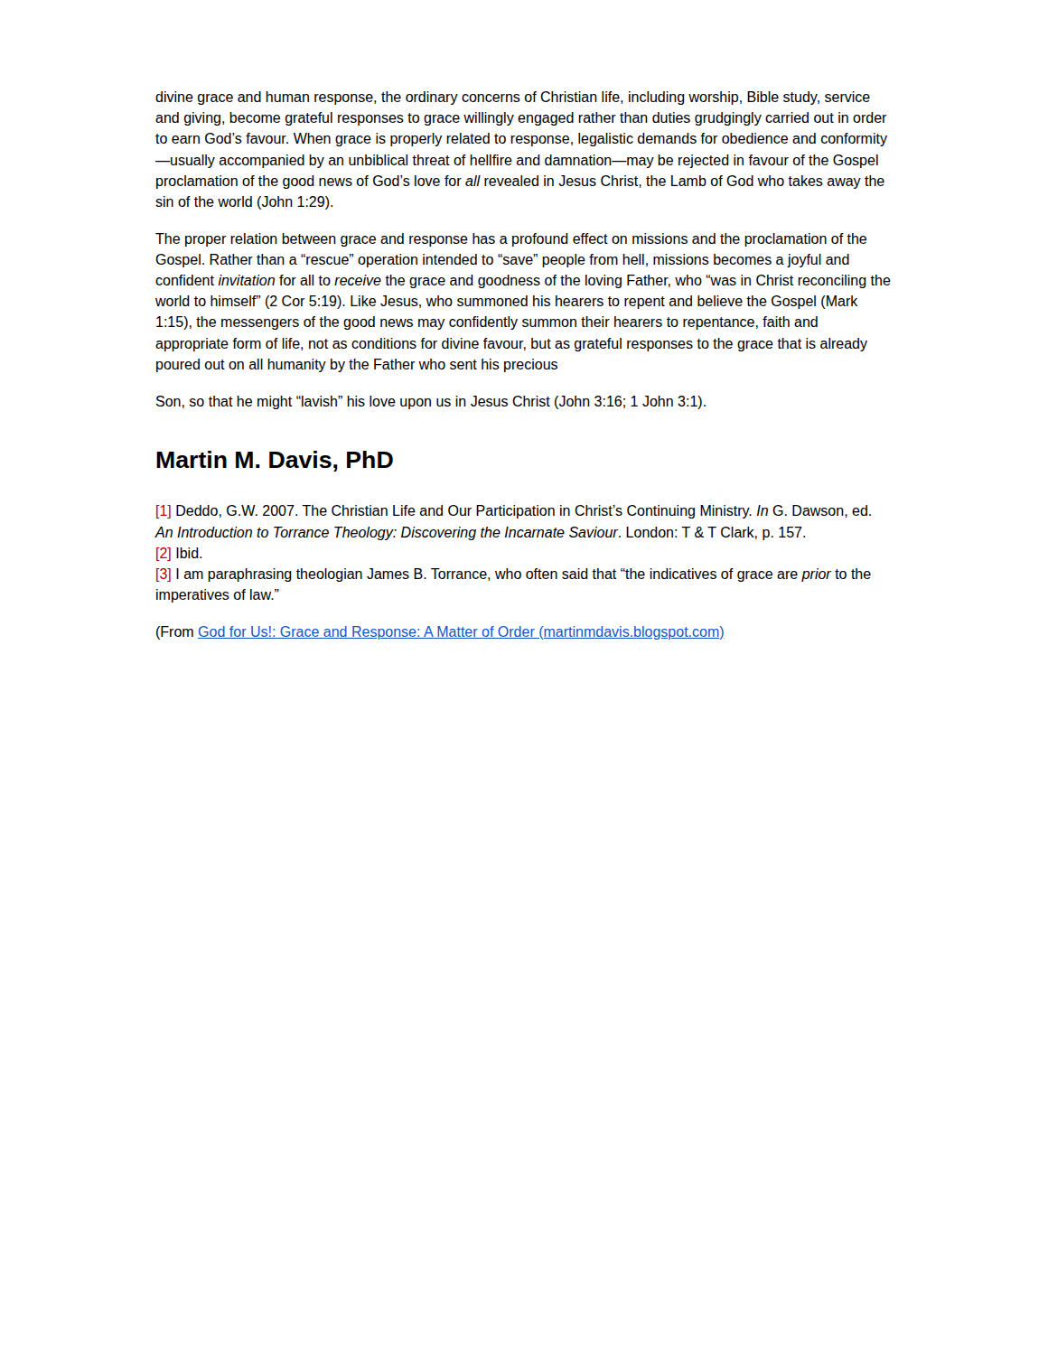divine grace and human response, the ordinary concerns of Christian life, including worship, Bible study, service and giving, become grateful responses to grace willingly engaged rather than duties grudgingly carried out in order to earn God’s favour. When grace is properly related to response, legalistic demands for obedience and conformity—usually accompanied by an unbiblical threat of hellfire and damnation—may be rejected in favour of the Gospel proclamation of the good news of God’s love for all revealed in Jesus Christ, the Lamb of God who takes away the sin of the world (John 1:29).
The proper relation between grace and response has a profound effect on missions and the proclamation of the Gospel. Rather than a “rescue” operation intended to “save” people from hell, missions becomes a joyful and confident invitation for all to receive the grace and goodness of the loving Father, who “was in Christ reconciling the world to himself” (2 Cor 5:19). Like Jesus, who summoned his hearers to repent and believe the Gospel (Mark 1:15), the messengers of the good news may confidently summon their hearers to repentance, faith and appropriate form of life, not as conditions for divine favour, but as grateful responses to the grace that is already poured out on all humanity by the Father who sent his precious
Son, so that he might “lavish” his love upon us in Jesus Christ (John 3:16; 1 John 3:1).
Martin M. Davis, PhD
[1] Deddo, G.W. 2007. The Christian Life and Our Participation in Christ’s Continuing Ministry. In G. Dawson, ed. An Introduction to Torrance Theology: Discovering the Incarnate Saviour. London: T & T Clark, p. 157.
[2] Ibid.
[3] I am paraphrasing theologian James B. Torrance, who often said that “the indicatives of grace are prior to the imperatives of law.”
(From God for Us!: Grace and Response: A Matter of Order (martinmdavis.blogspot.com)